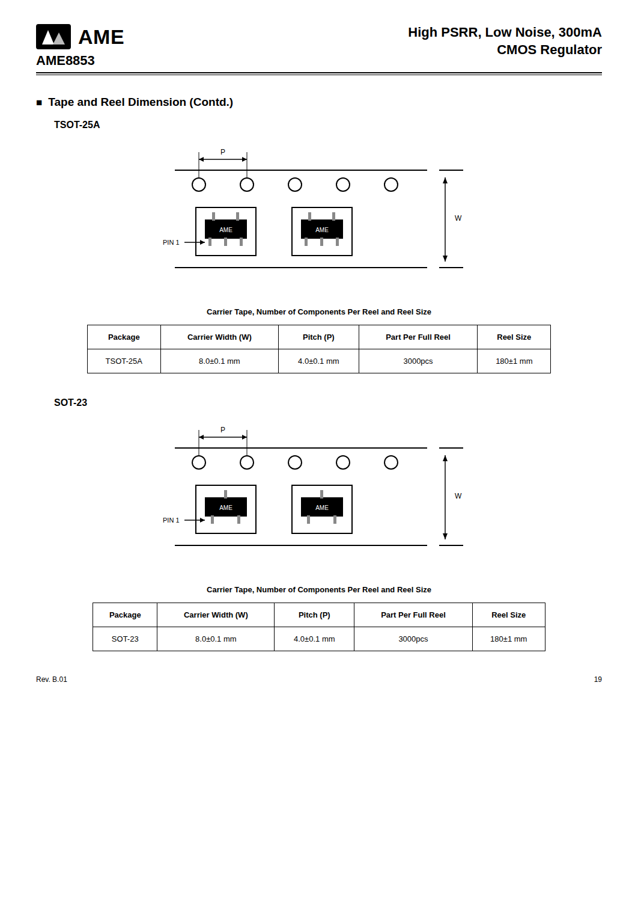AME
AME8853
High PSRR, Low Noise, 300mA
CMOS Regulator
Tape and Reel Dimension (Contd.)
TSOT-25A
P AME AME PIN 1 W
Carrier Tape, Number of Components Per Reel and Reel Size
| Package | Carrier Width (W) | Pitch (P) | Part Per Full Reel | Reel Size |
| --- | --- | --- | --- | --- |
| TSOT-25A | 8.0±0.1 mm | 4.0±0.1 mm | 3000pcs | 180±1 mm |
SOT-23
P AME AME PIN 1 W
Carrier Tape, Number of Components Per Reel and Reel Size
| Package | Carrier Width (W) | Pitch (P) | Part Per Full Reel | Reel Size |
| --- | --- | --- | --- | --- |
| SOT-23 | 8.0±0.1 mm | 4.0±0.1 mm | 3000pcs | 180±1 mm |
Rev. B.01 19